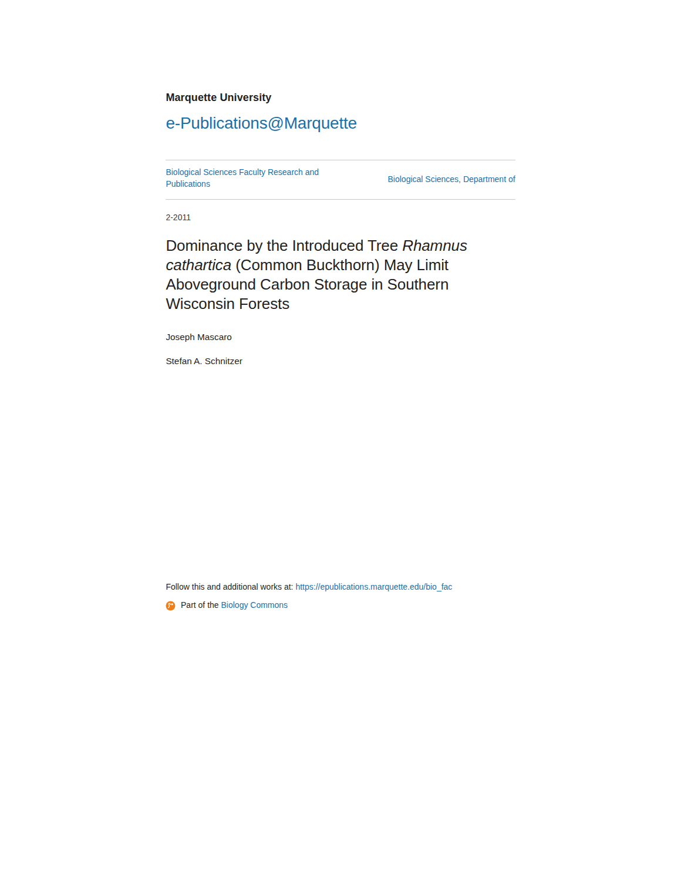Marquette University
e-Publications@Marquette
Biological Sciences Faculty Research and Publications
Biological Sciences, Department of
2-2011
Dominance by the Introduced Tree Rhamnus cathartica (Common Buckthorn) May Limit Aboveground Carbon Storage in Southern Wisconsin Forests
Joseph Mascaro
Stefan A. Schnitzer
Follow this and additional works at: https://epublications.marquette.edu/bio_fac
Part of the Biology Commons